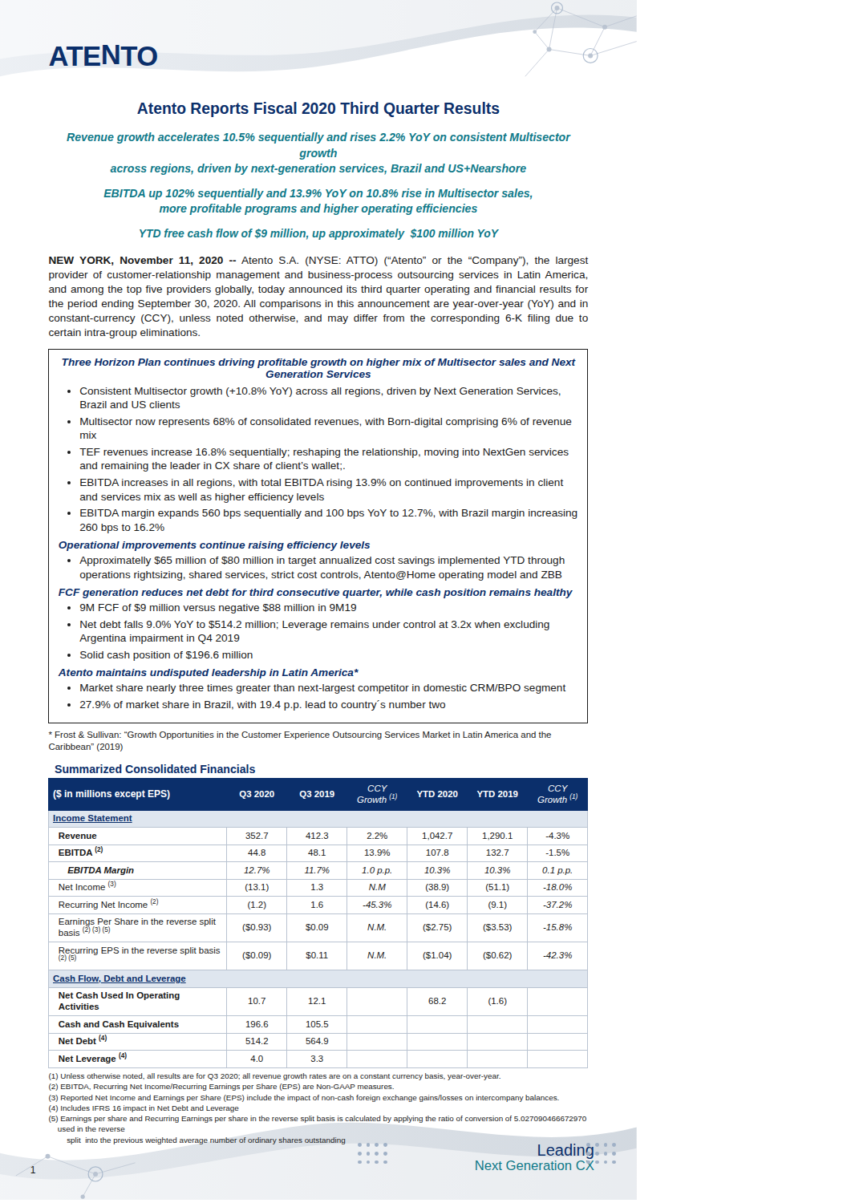ATENTO
Atento Reports Fiscal 2020 Third Quarter Results
Revenue growth accelerates 10.5% sequentially and rises 2.2% YoY on consistent Multisector growth
across regions, driven by next-generation services, Brazil and US+Nearshore
EBITDA up 102% sequentially and 13.9% YoY on 10.8% rise in Multisector sales,
more profitable programs and higher operating efficiencies
YTD free cash flow of $9 million, up approximately $100 million YoY
NEW YORK, November 11, 2020 -- Atento S.A. (NYSE: ATTO) (“Atento” or the “Company”), the largest provider of customer-relationship management and business-process outsourcing services in Latin America, and among the top five providers globally, today announced its third quarter operating and financial results for the period ending September 30, 2020. All comparisons in this announcement are year-over-year (YoY) and in constant-currency (CCY), unless noted otherwise, and may differ from the corresponding 6-K filing due to certain intra-group eliminations.
Three Horizon Plan continues driving profitable growth on higher mix of Multisector sales and Next Generation Services
Consistent Multisector growth (+10.8% YoY) across all regions, driven by Next Generation Services, Brazil and US clients
Multisector now represents 68% of consolidated revenues, with Born-digital comprising 6% of revenue mix
TEF revenues increase 16.8% sequentially; reshaping the relationship, moving into NextGen services and remaining the leader in CX share of client’s wallet;.
EBITDA increases in all regions, with total EBITDA rising 13.9% on continued improvements in client and services mix as well as higher efficiency levels
EBITDA margin expands 560 bps sequentially and 100 bps YoY to 12.7%, with Brazil margin increasing 260 bps to 16.2%
Operational improvements continue raising efficiency levels
Approximatelly $65 million of $80 million in target annualized cost savings implemented YTD through operations rightsizing, shared services, strict cost controls, Atento@Home operating model and ZBB
FCF generation reduces net debt for third consecutive quarter, while cash position remains healthy
9M FCF of $9 million versus negative $88 million in 9M19
Net debt falls 9.0% YoY to $514.2 million; Leverage remains under control at 3.2x when excluding Argentina impairment in Q4 2019
Solid cash position of $196.6 million
Atento maintains undisputed leadership in Latin America*
Market share nearly three times greater than next-largest competitor in domestic CRM/BPO segment
27.9% of market share in Brazil, with 19.4 p.p. lead to country´s number two
* Frost & Sullivan: “Growth Opportunities in the Customer Experience Outsourcing Services Market in Latin America and the Caribbean” (2019)
Summarized Consolidated Financials
| ($ in millions except EPS) | Q3 2020 | Q3 2019 | CCY Growth (1) | YTD 2020 | YTD 2019 | CCY Growth (1) |
| --- | --- | --- | --- | --- | --- | --- |
| Income Statement |
| Revenue | 352.7 | 412.3 | 2.2% | 1,042.7 | 1,290.1 | -4.3% |
| EBITDA (2) | 44.8 | 48.1 | 13.9% | 107.8 | 132.7 | -1.5% |
| EBITDA Margin | 12.7% | 11.7% | 1.0 p.p. | 10.3% | 10.3% | 0.1 p.p. |
| Net Income (3) | (13.1) | 1.3 | N.M | (38.9) | (51.1) | -18.0% |
| Recurring Net Income (2) | (1.2) | 1.6 | -45.3% | (14.6) | (9.1) | -37.2% |
| Earnings Per Share in the reverse split basis (2) (3) (5) | ($0.93) | $0.09 | N.M. | ($2.75) | ($3.53) | -15.8% |
| Recurring EPS in the reverse split basis (2) (5) | ($0.09) | $0.11 | N.M. | ($1.04) | ($0.62) | -42.3% |
| Cash Flow, Debt and Leverage |
| Net Cash Used In Operating Activities | 10.7 | 12.1 | | 68.2 | (1.6) | |
| Cash and Cash Equivalents | 196.6 | 105.5 | | | | |
| Net Debt (4) | 514.2 | 564.9 | | | | |
| Net Leverage (4) | 4.0 | 3.3 | | | | |
(1) Unless otherwise noted, all results are for Q3 2020; all revenue growth rates are on a constant currency basis, year-over-year.
(2) EBITDA, Recurring Net Income/Recurring Earnings per Share (EPS) are Non-GAAP measures.
(3) Reported Net Income and Earnings per Share (EPS) include the impact of non-cash foreign exchange gains/losses on intercompany balances.
(4) Includes IFRS 16 impact in Net Debt and Leverage
(5) Earnings per share and Recurring Earnings per share in the reverse split basis is calculated by applying the ratio of conversion of 5.027090466672970 used in the reverse
split into the previous weighted average number of ordinary shares outstanding
1
Leading
Next Generation CX